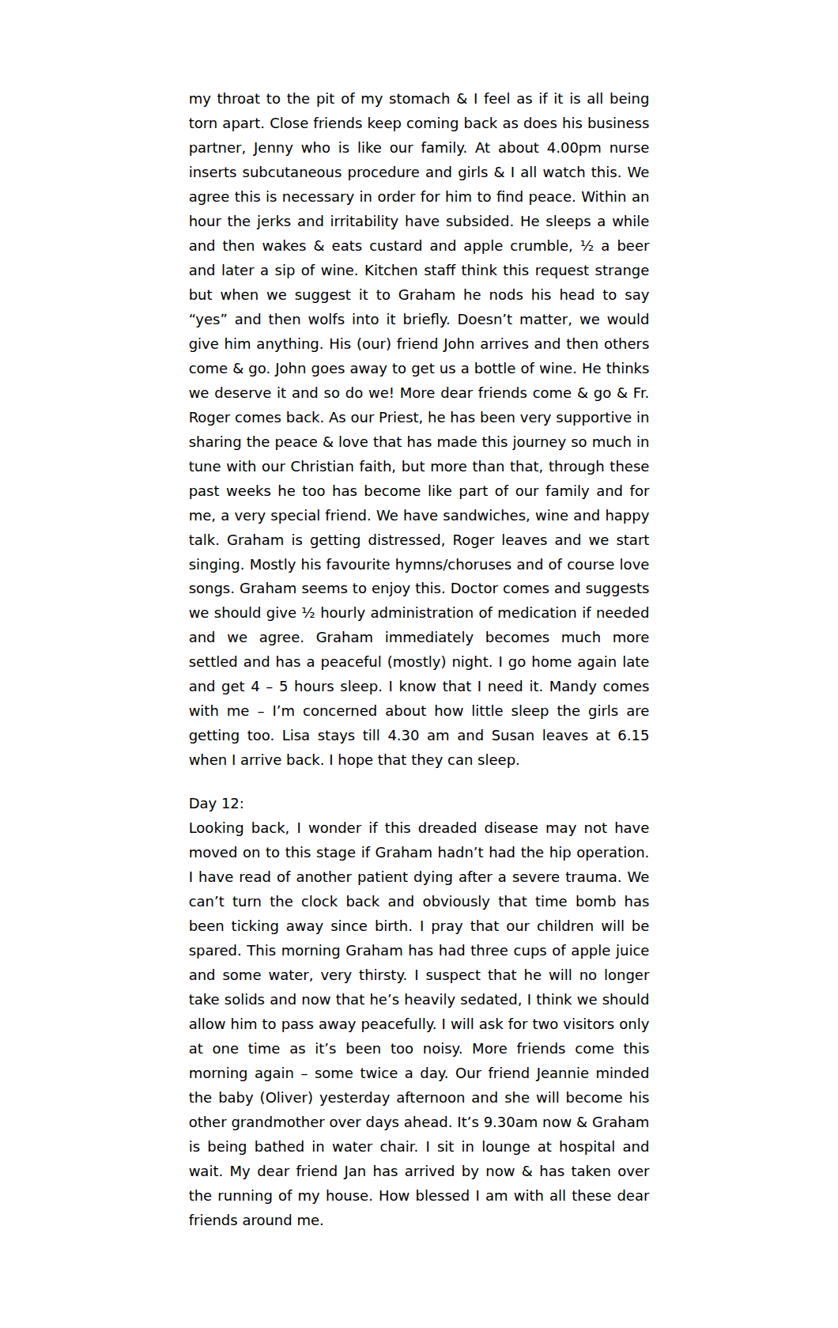my throat to the pit of my stomach & I feel as if it is all being torn apart. Close friends keep coming back as does his business partner, Jenny who is like our family. At about 4.00pm nurse inserts subcutaneous procedure and girls & I all watch this. We agree this is necessary in order for him to find peace. Within an hour the jerks and irritability have subsided. He sleeps a while and then wakes & eats custard and apple crumble, ½ a beer and later a sip of wine. Kitchen staff think this request strange but when we suggest it to Graham he nods his head to say “yes” and then wolfs into it briefly. Doesn’t matter, we would give him anything. His (our) friend John arrives and then others come & go. John goes away to get us a bottle of wine. He thinks we deserve it and so do we! More dear friends come & go & Fr. Roger comes back. As our Priest, he has been very supportive in sharing the peace & love that has made this journey so much in tune with our Christian faith, but more than that, through these past weeks he too has become like part of our family and for me, a very special friend. We have sandwiches, wine and happy talk. Graham is getting distressed, Roger leaves and we start singing. Mostly his favourite hymns/choruses and of course love songs. Graham seems to enjoy this. Doctor comes and suggests we should give ½ hourly administration of medication if needed and we agree. Graham immediately becomes much more settled and has a peaceful (mostly) night. I go home again late and get 4 – 5 hours sleep. I know that I need it. Mandy comes with me – I’m concerned about how little sleep the girls are getting too. Lisa stays till 4.30 am and Susan leaves at 6.15 when I arrive back. I hope that they can sleep.
Day 12:
Looking back, I wonder if this dreaded disease may not have moved on to this stage if Graham hadn’t had the hip operation. I have read of another patient dying after a severe trauma. We can’t turn the clock back and obviously that time bomb has been ticking away since birth. I pray that our children will be spared. This morning Graham has had three cups of apple juice and some water, very thirsty. I suspect that he will no longer take solids and now that he’s heavily sedated, I think we should allow him to pass away peacefully. I will ask for two visitors only at one time as it’s been too noisy. More friends come this morning again – some twice a day. Our friend Jeannie minded the baby (Oliver) yesterday afternoon and she will become his other grandmother over days ahead. It’s 9.30am now & Graham is being bathed in water chair. I sit in lounge at hospital and wait. My dear friend Jan has arrived by now & has taken over the running of my house. How blessed I am with all these dear friends around me.